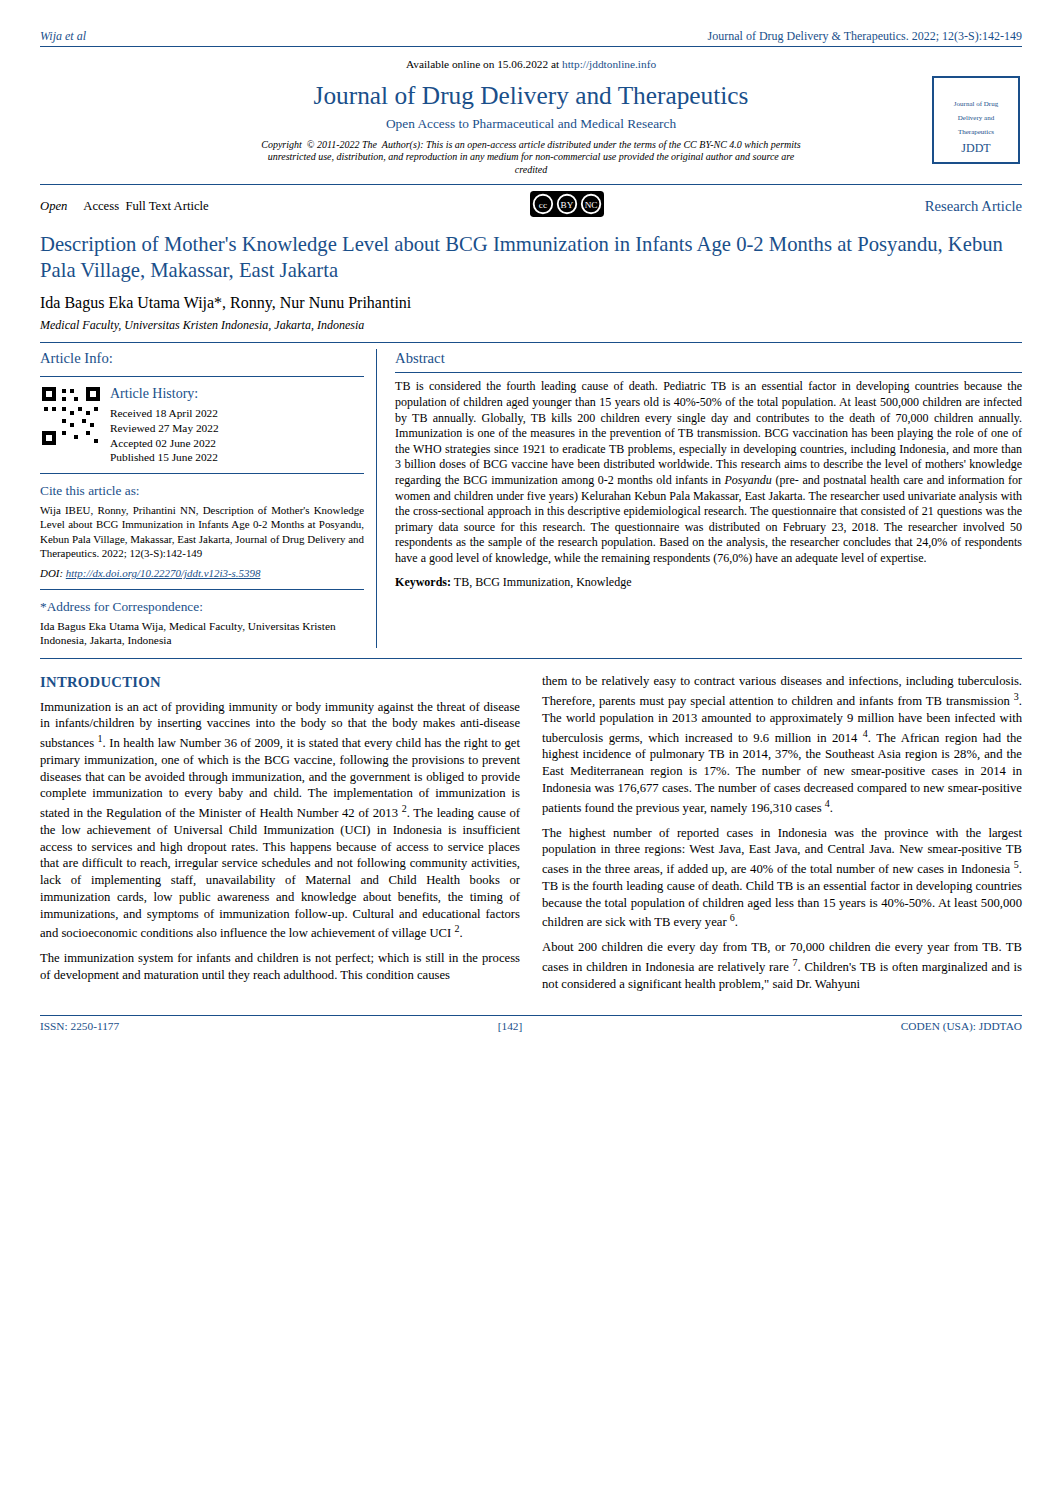Wija et al
Journal of Drug Delivery & Therapeutics. 2022; 12(3-S):142-149
Available online on 15.06.2022 at http://jddtonline.info
Journal of Drug Delivery and Therapeutics
Open Access to Pharmaceutical and Medical Research
Copyright © 2011-2022 The Author(s): This is an open-access article distributed under the terms of the CC BY-NC 4.0 which permits unrestricted use, distribution, and reproduction in any medium for non-commercial use provided the original author and source are credited
Open Access Full Text Article
Research Article
Description of Mother's Knowledge Level about BCG Immunization in Infants Age 0-2 Months at Posyandu, Kebun Pala Village, Makassar, East Jakarta
Ida Bagus Eka Utama Wija*, Ronny, Nur Nunu Prihantini
Medical Faculty, Universitas Kristen Indonesia, Jakarta, Indonesia
Article Info:
Article History:
Received 18 April 2022
Reviewed 27 May 2022
Accepted 02 June 2022
Published 15 June 2022
Cite this article as:
Wija IBEU, Ronny, Prihantini NN, Description of Mother's Knowledge Level about BCG Immunization in Infants Age 0-2 Months at Posyandu, Kebun Pala Village, Makassar, East Jakarta, Journal of Drug Delivery and Therapeutics. 2022; 12(3-S):142-149
DOI: http://dx.doi.org/10.22270/jddt.v12i3-s.5398
*Address for Correspondence:
Ida Bagus Eka Utama Wija, Medical Faculty, Universitas Kristen Indonesia, Jakarta, Indonesia
Abstract
TB is considered the fourth leading cause of death. Pediatric TB is an essential factor in developing countries because the population of children aged younger than 15 years old is 40%-50% of the total population. At least 500,000 children are infected by TB annually. Globally, TB kills 200 children every single day and contributes to the death of 70,000 children annually. Immunization is one of the measures in the prevention of TB transmission. BCG vaccination has been playing the role of one of the WHO strategies since 1921 to eradicate TB problems, especially in developing countries, including Indonesia, and more than 3 billion doses of BCG vaccine have been distributed worldwide. This research aims to describe the level of mothers' knowledge regarding the BCG immunization among 0-2 months old infants in Posyandu (pre- and postnatal health care and information for women and children under five years) Kelurahan Kebun Pala Makassar, East Jakarta. The researcher used univariate analysis with the cross-sectional approach in this descriptive epidemiological research. The questionnaire that consisted of 21 questions was the primary data source for this research. The questionnaire was distributed on February 23, 2018. The researcher involved 50 respondents as the sample of the research population. Based on the analysis, the researcher concludes that 24,0% of respondents have a good level of knowledge, while the remaining respondents (76,0%) have an adequate level of expertise.
Keywords: TB, BCG Immunization, Knowledge
INTRODUCTION
Immunization is an act of providing immunity or body immunity against the threat of disease in infants/children by inserting vaccines into the body so that the body makes anti-disease substances 1. In health law Number 36 of 2009, it is stated that every child has the right to get primary immunization, one of which is the BCG vaccine, following the provisions to prevent diseases that can be avoided through immunization, and the government is obliged to provide complete immunization to every baby and child. The implementation of immunization is stated in the Regulation of the Minister of Health Number 42 of 2013 2. The leading cause of the low achievement of Universal Child Immunization (UCI) in Indonesia is insufficient access to services and high dropout rates. This happens because of access to service places that are difficult to reach, irregular service schedules and not following community activities, lack of implementing staff, unavailability of Maternal and Child Health books or immunization cards, low public awareness and knowledge about benefits, the timing of immunizations, and symptoms of immunization follow-up. Cultural and educational factors and socioeconomic conditions also influence the low achievement of village UCI 2.
The immunization system for infants and children is not perfect; which is still in the process of development and maturation until they reach adulthood. This condition causes
them to be relatively easy to contract various diseases and infections, including tuberculosis. Therefore, parents must pay special attention to children and infants from TB transmission 3. The world population in 2013 amounted to approximately 9 million have been infected with tuberculosis germs, which increased to 9.6 million in 2014 4. The African region had the highest incidence of pulmonary TB in 2014, 37%, the Southeast Asia region is 28%, and the East Mediterranean region is 17%. The number of new smear-positive cases in 2014 in Indonesia was 176,677 cases. The number of cases decreased compared to new smear-positive patients found the previous year, namely 196,310 cases 4.
The highest number of reported cases in Indonesia was the province with the largest population in three regions: West Java, East Java, and Central Java. New smear-positive TB cases in the three areas, if added up, are 40% of the total number of new cases in Indonesia 5. TB is the fourth leading cause of death. Child TB is an essential factor in developing countries because the total population of children aged less than 15 years is 40%-50%. At least 500,000 children are sick with TB every year 6.
About 200 children die every day from TB, or 70,000 children die every year from TB. TB cases in children in Indonesia are relatively rare 7. Children's TB is often marginalized and is not considered a significant health problem," said Dr. Wahyuni
ISSN: 2250-1177
[142]
CODEN (USA): JDDTAO